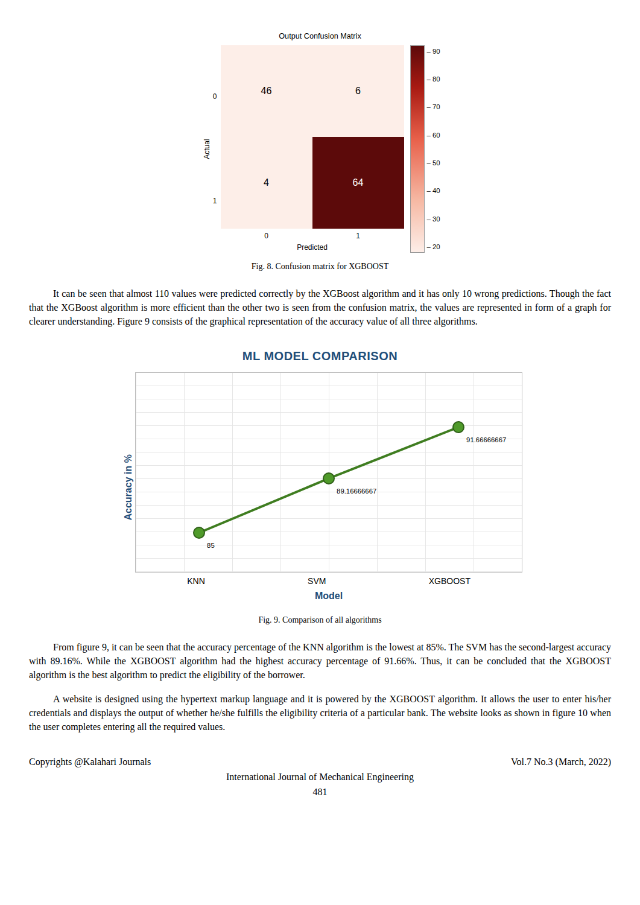Output Confusion Matrix
Actual
0
1
| 46 | 6 |
| 4 | 64 |
0
1
Predicted
– 90
– 80
– 70
– 60
– 50
– 40
– 30
– 20
Fig. 8. Confusion matrix for XGBOOST
It can be seen that almost 110 values were predicted correctly by the XGBoost algorithm and it has only 10 wrong predictions. Though the fact that the XGBoost algorithm is more efficient than the other two is seen from the confusion matrix, the values are represented in form of a graph for clearer understanding. Figure 9 consists of the graphical representation of the accuracy value of all three algorithms.
ML MODEL COMPARISON
Accuracy in %
85
89.16666667
91.66666667
KNN
SVM
XGBOOST
Model
Fig. 9. Comparison of all algorithms
From figure 9, it can be seen that the accuracy percentage of the KNN algorithm is the lowest at 85%. The SVM has the second-largest accuracy with 89.16%. While the XGBOOST algorithm had the highest accuracy percentage of 91.66%. Thus, it can be concluded that the XGBOOST algorithm is the best algorithm to predict the eligibility of the borrower.
A website is designed using the hypertext markup language and it is powered by the XGBOOST algorithm. It allows the user to enter his/her credentials and displays the output of whether he/she fulfills the eligibility criteria of a particular bank. The website looks as shown in figure 10 when the user completes entering all the required values.
Copyrights @Kalahari Journals
Vol.7 No.3 (March, 2022)
International Journal of Mechanical Engineering
481